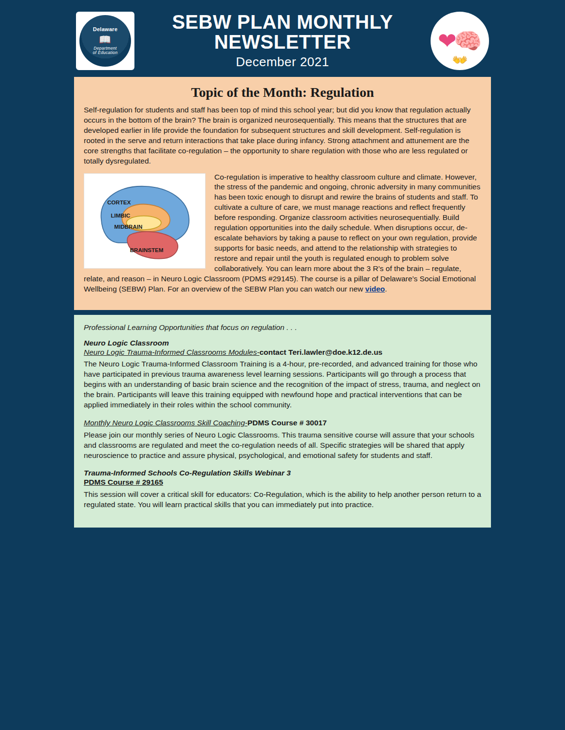Delaware 📖 Department of Education
SEBW Plan Monthly
Newsletter
December 2021
❤🧠 👐
Topic of the Month: Regulation
Self-regulation for students and staff has been top of mind this school year; but did you know that regulation actually occurs in the bottom of the brain? The brain is organized neurosequentially. This means that the structures that are developed earlier in life provide the foundation for subsequent structures and skill development. Self-regulation is rooted in the serve and return interactions that take place during infancy. Strong attachment and attunement are the core strengths that facilitate co-regulation – the opportunity to share regulation with those who are less regulated or totally dysregulated.
CORTEX LIMBIC MIDBRAIN BRAINSTEM
Co-regulation is imperative to healthy classroom culture and climate. However, the stress of the pandemic and ongoing, chronic adversity in many communities has been toxic enough to disrupt and rewire the brains of students and staff. To cultivate a culture of care, we must manage reactions and reflect frequently before responding. Organize classroom activities neurosequentially. Build regulation opportunities into the daily schedule. When disruptions occur, de-escalate behaviors by taking a pause to reflect on your own regulation, provide supports for basic needs, and attend to the relationship with strategies to restore and repair until the youth is regulated enough to problem solve collaboratively. You can learn more about the 3 R’s of the brain – regulate, relate, and reason – in Neuro Logic Classroom (PDMS #29145). The course is a pillar of Delaware’s Social Emotional Wellbeing (SEBW) Plan. For an overview of the SEBW Plan you can watch our new video.
Professional Learning Opportunities that focus on regulation . . .
Neuro Logic Classroom
Neuro Logic Trauma-Informed Classrooms Modules-contact Teri.lawler@doe.k12.de.us
The Neuro Logic Trauma-Informed Classroom Training is a 4-hour, pre-recorded, and advanced training for those who have participated in previous trauma awareness level learning sessions. Participants will go through a process that begins with an understanding of basic brain science and the recognition of the impact of stress, trauma, and neglect on the brain. Participants will leave this training equipped with newfound hope and practical interventions that can be applied immediately in their roles within the school community.
Monthly Neuro Logic Classrooms Skill Coaching-PDMS Course # 30017
Please join our monthly series of Neuro Logic Classrooms. This trauma sensitive course will assure that your schools and classrooms are regulated and meet the co-regulation needs of all. Specific strategies will be shared that apply neuroscience to practice and assure physical, psychological, and emotional safety for students and staff.
Trauma-Informed Schools Co-Regulation Skills Webinar 3
PDMS Course # 29165
This session will cover a critical skill for educators: Co-Regulation, which is the ability to help another person return to a regulated state. You will learn practical skills that you can immediately put into practice.